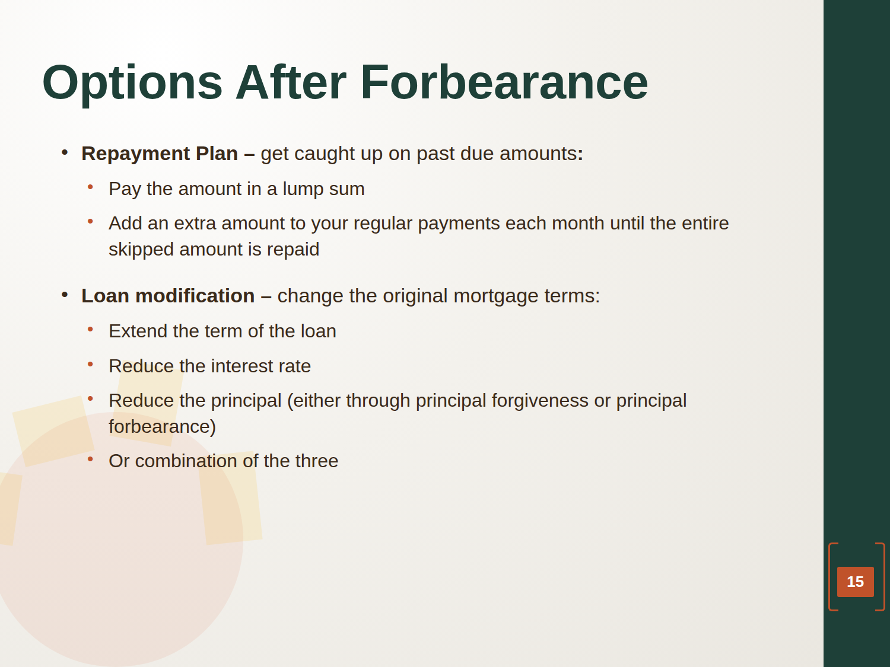Options After Forbearance
Repayment Plan – get caught up on past due amounts:
Pay the amount in a lump sum
Add an extra amount to your regular payments each month until the entire skipped amount is repaid
Loan modification – change the original mortgage terms:
Extend the term of the loan
Reduce the interest rate
Reduce the principal (either through principal forgiveness or principal forbearance)
Or combination of the three
15